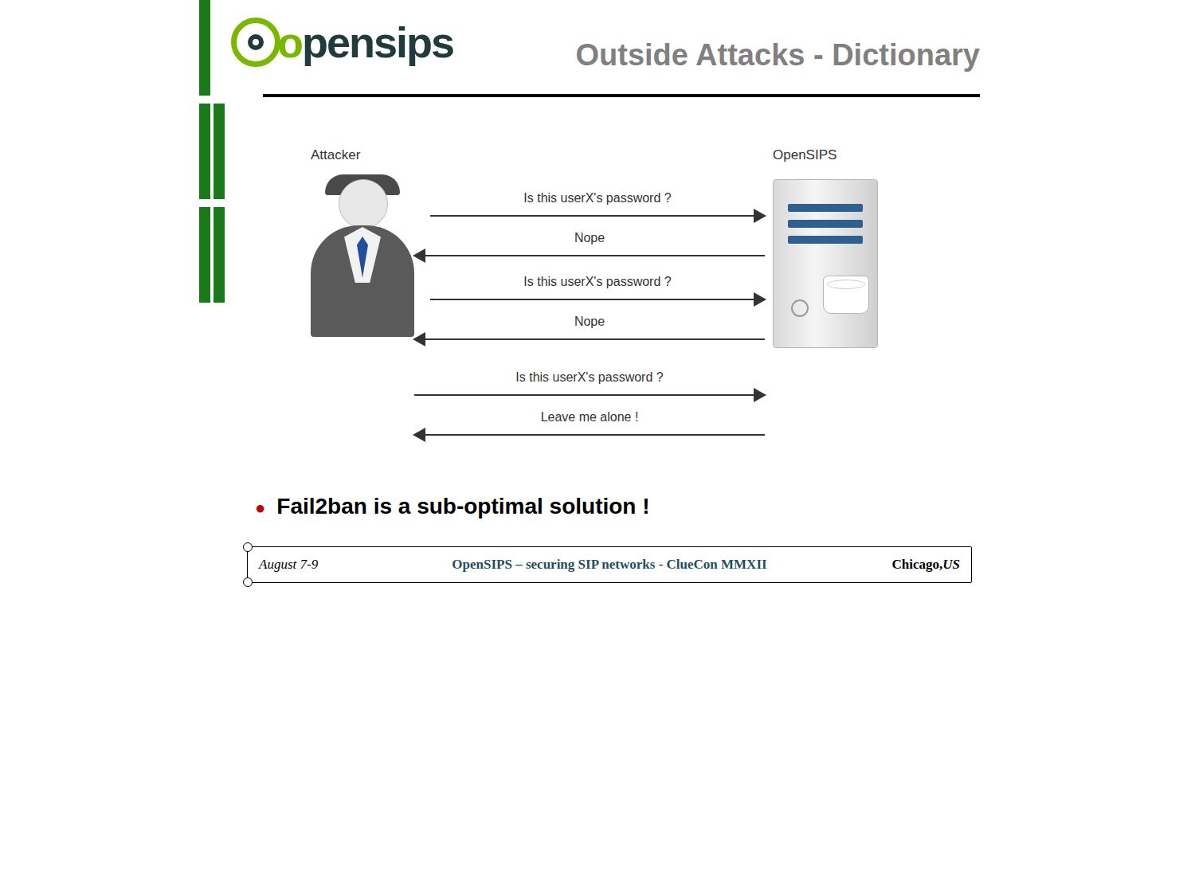opensips
Outside Attacks - Dictionary
Attacker
OpenSIPS
Is this userX's password ?
Nope
Is this userX's password ?
Nope
Is this userX's password ?
Leave me alone !
●Fail2ban is a sub-optimal solution !
August 7-9 OpenSIPS – securing SIP networks - ClueCon MMXII Chicago,US